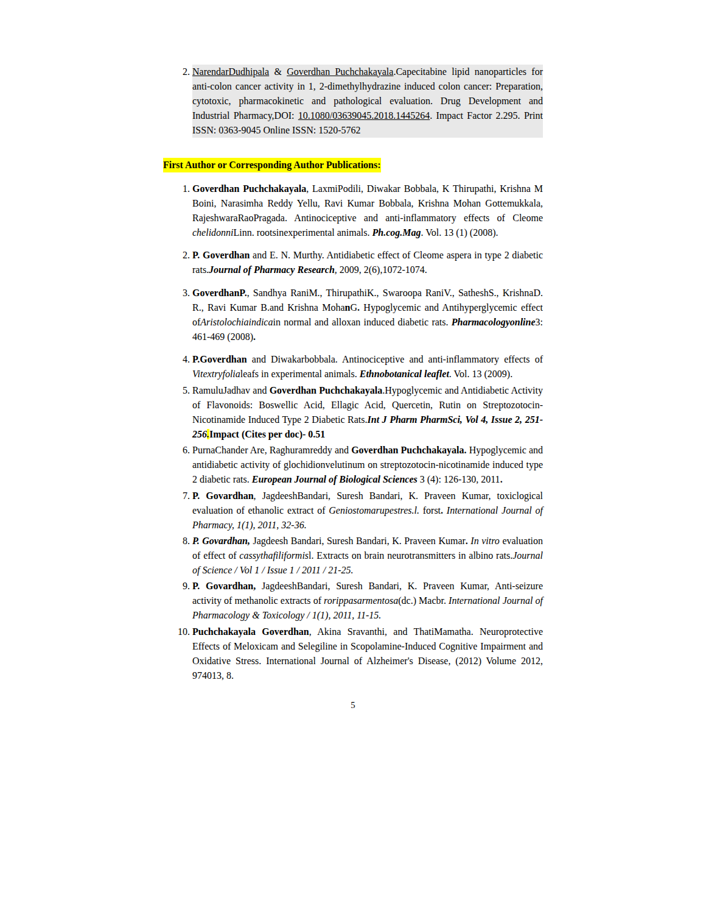NarendarDudhipala & Goverdhan Puchchakayala.Capecitabine lipid nanoparticles for anti-colon cancer activity in 1, 2-dimethylhydrazine induced colon cancer: Preparation, cytotoxic, pharmacokinetic and pathological evaluation. Drug Development and Industrial Pharmacy,DOI: 10.1080/03639045.2018.1445264. Impact Factor 2.295. Print ISSN: 0363-9045 Online ISSN: 1520-5762
First Author or Corresponding Author Publications:
Goverdhan Puchchakayala, LaxmiPodili, Diwakar Bobbala, K Thirupathi, Krishna M Boini, Narasimha Reddy Yellu, Ravi Kumar Bobbala, Krishna Mohan Gottemukkala, RajeshwaraRaoPragada. Antinociceptive and anti-inflammatory effects of Cleome chelidonni Linn. rootsinexperimental animals. Ph.cog.Mag. Vol. 13 (1) (2008).
P. Goverdhan and E. N. Murthy. Antidiabetic effect of Cleome aspera in type 2 diabetic rats.Journal of Pharmacy Research, 2009, 2(6),1072-1074.
Goverdhan P., Sandhya RaniM., ThirupathiK., Swaroopa RaniV., SatheshS., KrishnaD. R., Ravi Kumar B.and Krishna Mohan G. Hypoglycemic and Antihyperglycemic effect ofAristolochiaindicain normal and alloxan induced diabetic rats. Pharmacologyonline3: 461-469 (2008).
P.Goverdhan and Diwakarbobbala. Antinociceptive and anti-inflammatory effects of Vitextryfolialeafs in experimental animals. Ethnobotanical leaflet. Vol. 13 (2009).
RamuluJadhav and Goverdhan Puchchakayala.Hypoglycemic and Antidiabetic Activity of Flavonoids: Boswellic Acid, Ellagic Acid, Quercetin, Rutin on Streptozotocin-Nicotinamide Induced Type 2 Diabetic Rats.Int J Pharm PharmSci, Vol 4, Issue 2, 251-256. Impact (Cites per doc)- 0.51
PurnaChander Are, Raghuramreddy and Goverdhan Puchchakayala. Hypoglycemic and antidiabetic activity of glochidionvelutinum on streptozotocin-nicotinamide induced type 2 diabetic rats. European Journal of Biological Sciences 3 (4): 126-130, 2011.
P. Govardhan, JagdeeshBandari, Suresh Bandari, K. Praveen Kumar, toxiclogical evaluation of ethanolic extract of Geniostomarupestres.l. forst. International Journal of Pharmacy, 1(1), 2011, 32-36.
P. Govardhan, Jagdeesh Bandari, Suresh Bandari, K. Praveen Kumar. In vitro evaluation of effect of cassythafiliformisl. Extracts on brain neurotransmitters in albino rats.Journal of Science / Vol 1 / Issue 1 / 2011 / 21-25.
P. Govardhan, JagdeeshBandari, Suresh Bandari, K. Praveen Kumar, Anti-seizure activity of methanolic extracts of rorippasarmentosa(dc.) Macbr. International Journal of Pharmacology & Toxicology / 1(1), 2011, 11-15.
Puchchakayala Goverdhan, Akina Sravanthi, and ThatiMamatha. Neuroprotective Effects of Meloxicam and Selegiline in Scopolamine-Induced Cognitive Impairment and Oxidative Stress. International Journal of Alzheimer's Disease, (2012) Volume 2012, 974013, 8.
5